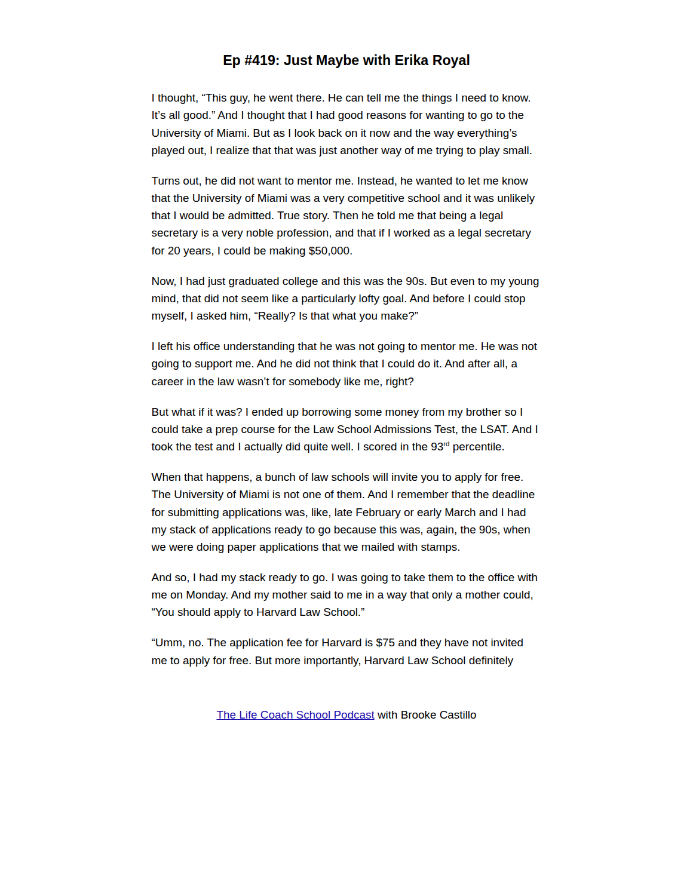Ep #419: Just Maybe with Erika Royal
I thought, “This guy, he went there. He can tell me the things I need to know. It’s all good.” And I thought that I had good reasons for wanting to go to the University of Miami. But as I look back on it now and the way everything’s played out, I realize that that was just another way of me trying to play small.
Turns out, he did not want to mentor me. Instead, he wanted to let me know that the University of Miami was a very competitive school and it was unlikely that I would be admitted. True story. Then he told me that being a legal secretary is a very noble profession, and that if I worked as a legal secretary for 20 years, I could be making $50,000.
Now, I had just graduated college and this was the 90s. But even to my young mind, that did not seem like a particularly lofty goal. And before I could stop myself, I asked him, “Really? Is that what you make?”
I left his office understanding that he was not going to mentor me. He was not going to support me. And he did not think that I could do it. And after all, a career in the law wasn’t for somebody like me, right?
But what if it was? I ended up borrowing some money from my brother so I could take a prep course for the Law School Admissions Test, the LSAT. And I took the test and I actually did quite well. I scored in the 93rd percentile.
When that happens, a bunch of law schools will invite you to apply for free. The University of Miami is not one of them. And I remember that the deadline for submitting applications was, like, late February or early March and I had my stack of applications ready to go because this was, again, the 90s, when we were doing paper applications that we mailed with stamps.
And so, I had my stack ready to go. I was going to take them to the office with me on Monday. And my mother said to me in a way that only a mother could, “You should apply to Harvard Law School.”
“Umm, no. The application fee for Harvard is $75 and they have not invited me to apply for free. But more importantly, Harvard Law School definitely
The Life Coach School Podcast with Brooke Castillo